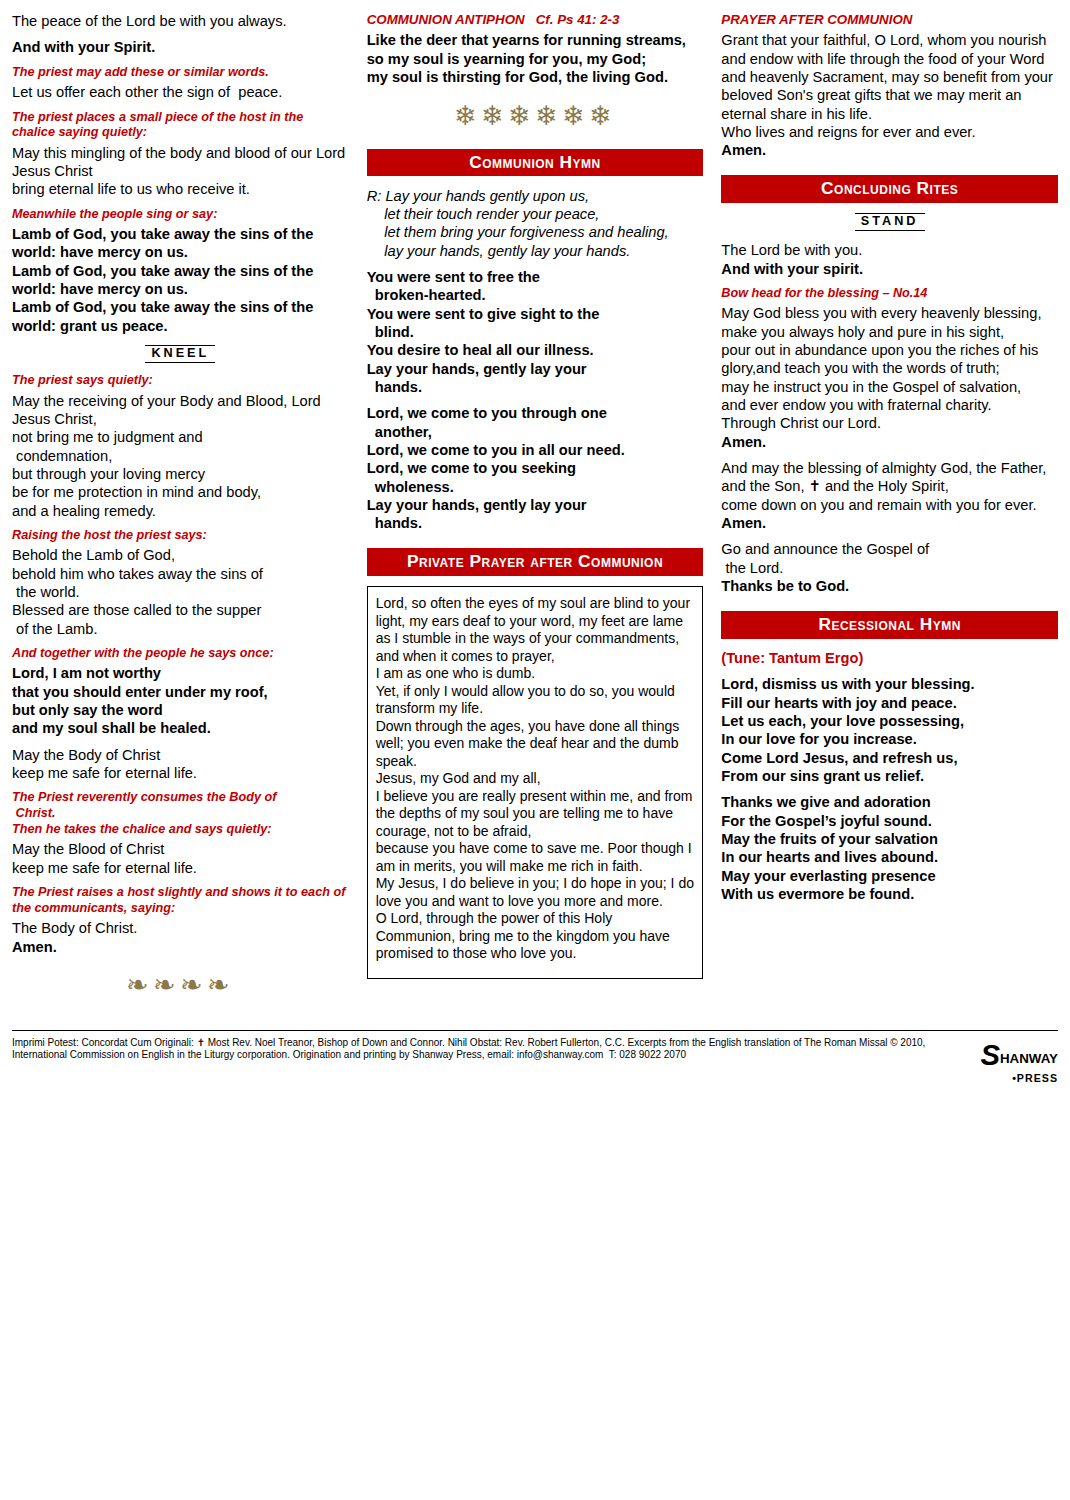The peace of the Lord be with you always.
And with your Spirit.
The priest may add these or similar words.
Let us offer each other the sign of peace.
The priest places a small piece of the host in the chalice saying quietly:
May this mingling of the body and blood of our Lord Jesus Christ
bring eternal life to us who receive it.
Meanwhile the people sing or say:
Lamb of God, you take away the sins of the world: have mercy on us.
Lamb of God, you take away the sins of the world: have mercy on us.
Lamb of God, you take away the sins of the world: grant us peace.
KNEEL
The priest says quietly:
May the receiving of your Body and Blood, Lord Jesus Christ,
not bring me to judgment and
condemnation,
but through your loving mercy
be for me protection in mind and body,
and a healing remedy.
Raising the host the priest says:
Behold the Lamb of God,
behold him who takes away the sins of
the world.
Blessed are those called to the supper
of the Lamb.
And together with the people he says once:
Lord, I am not worthy
that you should enter under my roof,
but only say the word
and my soul shall be healed.
May the Body of Christ
keep me safe for eternal life.
The Priest reverently consumes the Body of
Christ.
Then he takes the chalice and says quietly:
May the Blood of Christ
keep me safe for eternal life.
The Priest raises a host slightly and shows it to each of the communicants, saying:
The Body of Christ.
Amen.
❧❧❧❧
COMMUNION ANTIPHON Cf. Ps 41: 2-3
Like the deer that yearns for running streams, so my soul is yearning for you, my God;
my soul is thirsting for God, the living God.
❄❄❄❄❄❄
Communion Hymn
R: Lay your hands gently upon us, let their touch render your peace, let them bring your forgiveness and healing, lay your hands, gently lay your hands.
You were sent to free the
broken-hearted.
You were sent to give sight to the
blind.
You desire to heal all our illness.
Lay your hands, gently lay your
hands.
Lord, we come to you through one
another,
Lord, we come to you in all our need.
Lord, we come to you seeking
wholeness.
Lay your hands, gently lay your
hands.
Private Prayer after Communion
Lord, so often the eyes of my soul are blind to your light, my ears deaf to your word, my feet are lame as I stumble in the ways of your commandments,
and when it comes to prayer,
I am as one who is dumb.
Yet, if only I would allow you to do so, you would transform my life.
Down through the ages, you have done all things well; you even make the deaf hear and the dumb speak.
Jesus, my God and my all,
I believe you are really present within me, and from the depths of my soul you are telling me to have courage, not to be afraid,
because you have come to save me. Poor though I am in merits, you will make me rich in faith.
My Jesus, I do believe in you; I do hope in you; I do love you and want to love you more and more.
O Lord, through the power of this Holy Communion, bring me to the kingdom you have promised to those who love you.
PRAYER AFTER COMMUNION
Grant that your faithful, O Lord, whom you nourish and endow with life through the food of your Word and heavenly Sacrament, may so benefit from your beloved Son's great gifts that we may merit an eternal share in his life.
Who lives and reigns for ever and ever.
Amen.
Concluding Rites
STAND
The Lord be with you.
And with your spirit.
Bow head for the blessing – No.14
May God bless you with every heavenly blessing, make you always holy and pure in his sight,
pour out in abundance upon you the riches of his glory,and teach you with the words of truth;
may he instruct you in the Gospel of salvation,
and ever endow you with fraternal charity.
Through Christ our Lord.
Amen.
And may the blessing of almighty God, the Father, and the Son, ✝ and the Holy Spirit,
come down on you and remain with you for ever.
Amen.
Go and announce the Gospel of
the Lord.
Thanks be to God.
Recessional Hymn
(Tune: Tantum Ergo)
Lord, dismiss us with your blessing.
Fill our hearts with joy and peace.
Let us each, your love possessing,
In our love for you increase.
Come Lord Jesus, and refresh us,
From our sins grant us relief.
Thanks we give and adoration
For the Gospel’s joyful sound.
May the fruits of your salvation
In our hearts and lives abound.
May your everlasting presence
With us evermore be found.
Imprimi Potest: Concordat Cum Originali: ✝ Most Rev. Noel Treanor, Bishop of Down and Connor. Nihil Obstat: Rev. Robert Fullerton, C.C. Excerpts from the English translation of The Roman Missal © 2010, International Commission on English in the Liturgy corporation. Origination and printing by Shanway Press, email: info@shanway.com T: 028 9022 2070
SHANWAY •PRESS